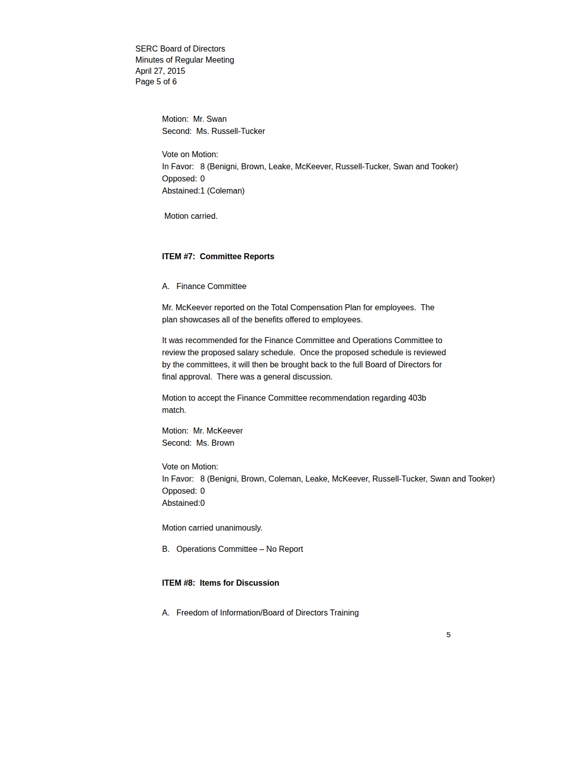SERC Board of Directors
Minutes of Regular Meeting
April 27, 2015
Page 5 of 6
Motion: Mr. Swan
Second: Ms. Russell-Tucker
| Vote on Motion: |
| In Favor: | 8 (Benigni, Brown, Leake, McKeever, Russell-Tucker, Swan and Tooker) |
| Opposed: | 0 |
| Abstained: | 1 (Coleman) |
Motion carried.
ITEM #7: Committee Reports
A. Finance Committee
Mr. McKeever reported on the Total Compensation Plan for employees. The plan showcases all of the benefits offered to employees.
It was recommended for the Finance Committee and Operations Committee to review the proposed salary schedule. Once the proposed schedule is reviewed by the committees, it will then be brought back to the full Board of Directors for final approval. There was a general discussion.
Motion to accept the Finance Committee recommendation regarding 403b match.
Motion: Mr. McKeever
Second: Ms. Brown
| Vote on Motion: |
| In Favor: | 8 (Benigni, Brown, Coleman, Leake, McKeever, Russell-Tucker, Swan and Tooker) |
| Opposed: | 0 |
| Abstained: | 0 |
Motion carried unanimously.
B. Operations Committee – No Report
ITEM #8: Items for Discussion
A. Freedom of Information/Board of Directors Training
5